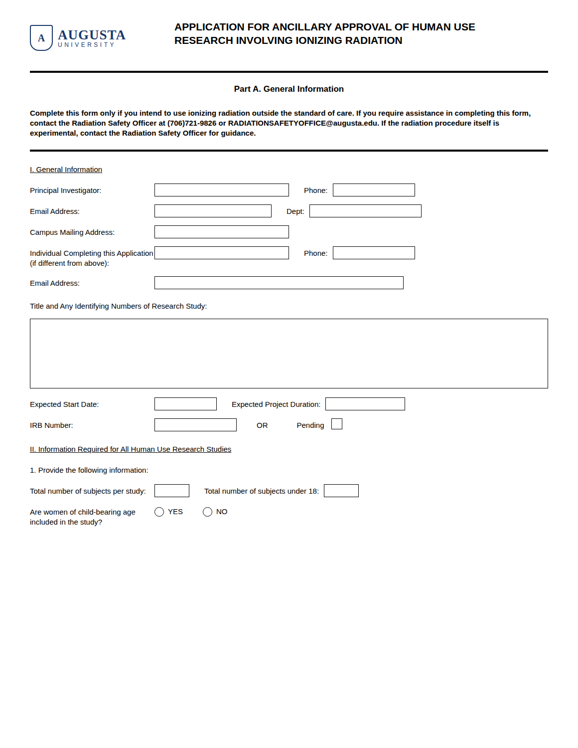A
AUGUSTA
UNIVERSITY
APPLICATION FOR ANCILLARY APPROVAL OF HUMAN USE RESEARCH INVOLVING IONIZING RADIATION
Part A. General Information
Complete this form only if you intend to use ionizing radiation outside the standard of care. If you require assistance in completing this form, contact the Radiation Safety Officer at (706)721-9826 or RADIATIONSAFETYOFFICE@augusta.edu. If the radiation procedure itself is experimental, contact the Radiation Safety Officer for guidance.
I. General Information
Principal Investigator:
Phone:
Email Address:
Dept:
Campus Mailing Address:
Individual Completing this Application (if different from above):
Phone:
Email Address:
Title and Any Identifying Numbers of Research Study:
Expected Start Date:
Expected Project Duration:
IRB Number:
OR
Pending
II. Information Required for All Human Use Research Studies
1. Provide the following information:
Total number of subjects per study:
Total number of subjects under 18:
Are women of child-bearing age included in the study?
YES
NO